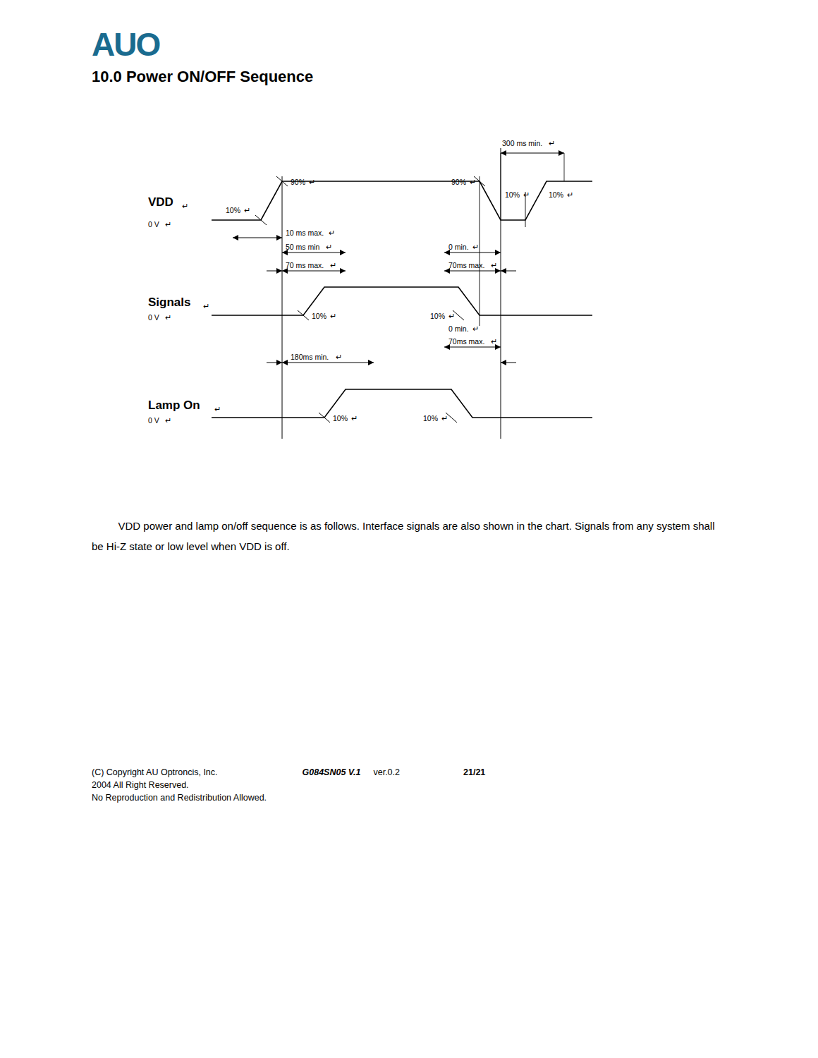AUO
10.0 Power ON/OFF Sequence
VDD ↵ 0 V ↵ 90% ↵ 10% ↵ 90% ↵ 10% ↵ 10% ↵ 300 ms min. ↵ 10 ms max. ↵ 50 ms min ↵ 0 min. ↵ 70 ms max. ↵ 70ms max. ↵ Signals ↵ 0 V ↵ 10% ↵ 10% ↵ 0 min. ↵ 70ms max. ↵ 180ms min. ↵ Lamp On ↵ 0 V ↵ 10% ↵ 10% ↵
VDD power and lamp on/off sequence is as follows. Interface signals are also shown in the chart. Signals from any system shall be Hi-Z state or low level when VDD is off.
(C) Copyright AU Optroncis, Inc. G084SN05 V.1ver.0.2 21/21
2004 All Right Reserved.
No Reproduction and Redistribution Allowed.